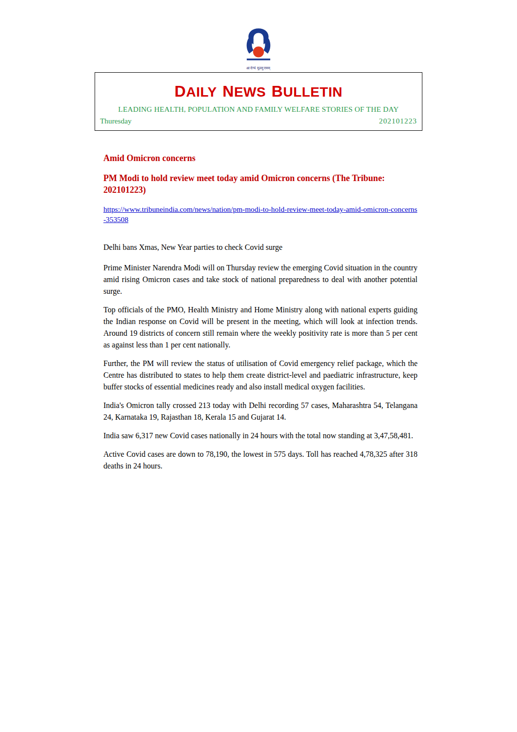आरोग्यं मूलमुत्तमम्
Daily News Bulletin
LEADING HEALTH, POPULATION AND FAMILY WELFARE STORIES OF THE DAY
Thuresday 202101223
Amid Omicron concerns
PM Modi to hold review meet today amid Omicron concerns (The Tribune: 202101223)
https://www.tribuneindia.com/news/nation/pm-modi-to-hold-review-meet-today-amid-omicron-concerns-353508
Delhi bans Xmas, New Year parties to check Covid surge
Prime Minister Narendra Modi will on Thursday review the emerging Covid situation in the country amid rising Omicron cases and take stock of national preparedness to deal with another potential surge.
Top officials of the PMO, Health Ministry and Home Ministry along with national experts guiding the Indian response on Covid will be present in the meeting, which will look at infection trends. Around 19 districts of concern still remain where the weekly positivity rate is more than 5 per cent as against less than 1 per cent nationally.
Further, the PM will review the status of utilisation of Covid emergency relief package, which the Centre has distributed to states to help them create district-level and paediatric infrastructure, keep buffer stocks of essential medicines ready and also install medical oxygen facilities.
India's Omicron tally crossed 213 today with Delhi recording 57 cases, Maharashtra 54, Telangana 24, Karnataka 19, Rajasthan 18, Kerala 15 and Gujarat 14.
India saw 6,317 new Covid cases nationally in 24 hours with the total now standing at 3,47,58,481.
Active Covid cases are down to 78,190, the lowest in 575 days. Toll has reached 4,78,325 after 318 deaths in 24 hours.